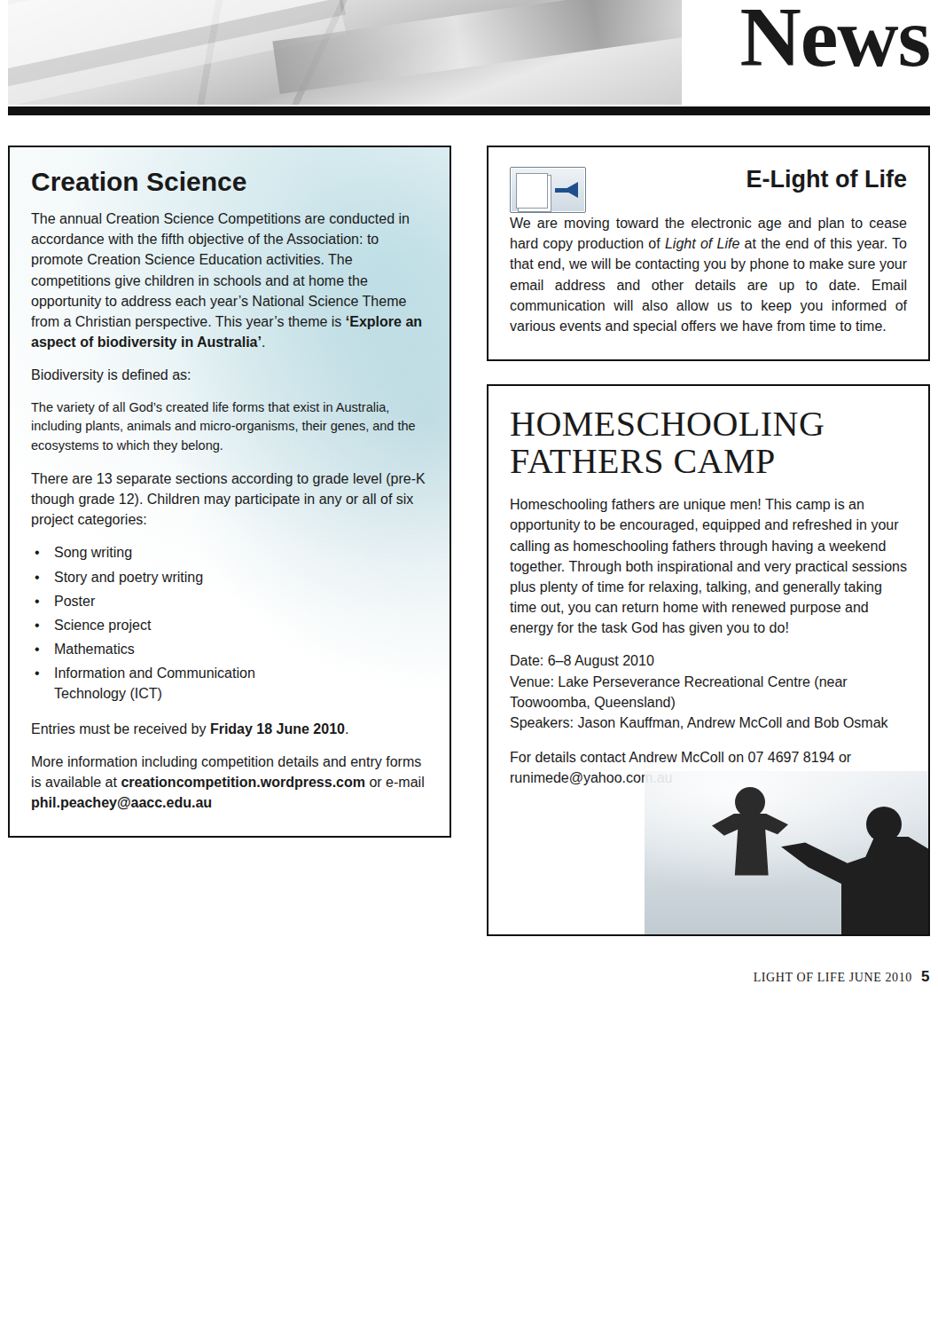News
Creation Science
The annual Creation Science Competitions are conducted in accordance with the fifth objective of the Association: to promote Creation Science Education activities. The competitions give children in schools and at home the opportunity to address each year’s National Science Theme from a Christian perspective. This year’s theme is ‘Explore an aspect of biodiversity in Australia’.
Biodiversity is defined as:
The variety of all God’s created life forms that exist in Australia, including plants, animals and micro-organisms, their genes, and the ecosystems to which they belong.
There are 13 separate sections according to grade level (pre-K though grade 12). Children may participate in any or all of six project categories:
Song writing
Story and poetry writing
Poster
Science project
Mathematics
Information and CommunicationTechnology (ICT)
Entries must be received by Friday 18 June 2010.
More information including competition details and entry forms is available at creationcompetition.wordpress.com or e-mail phil.peachey@aacc.edu.au
E-Light of Life
We are moving toward the electronic age and plan to cease hard copy production of Light of Life at the end of this year. To that end, we will be contacting you by phone to make sure your email address and other details are up to date. Email communication will also allow us to keep you informed of various events and special offers we have from time to time.
HOMESCHOOLING FATHERS CAMP
Homeschooling fathers are unique men! This camp is an opportunity to be encouraged, equipped and refreshed in your calling as homeschooling fathers through having a weekend together. Through both inspirational and very practical sessions plus plenty of time for relaxing, talking, and generally taking time out, you can return home with renewed purpose and energy for the task God has given you to do!
Date: 6–8 August 2010 Venue: Lake Perseverance Recreational Centre (near Toowoomba, Queensland) Speakers: Jason Kauffman, Andrew McColl and Bob Osmak
For details contact Andrew McColl on 07 4697 8194 or runimede@yahoo.com.au
LIGHT OF LIFE JUNE 2010 5